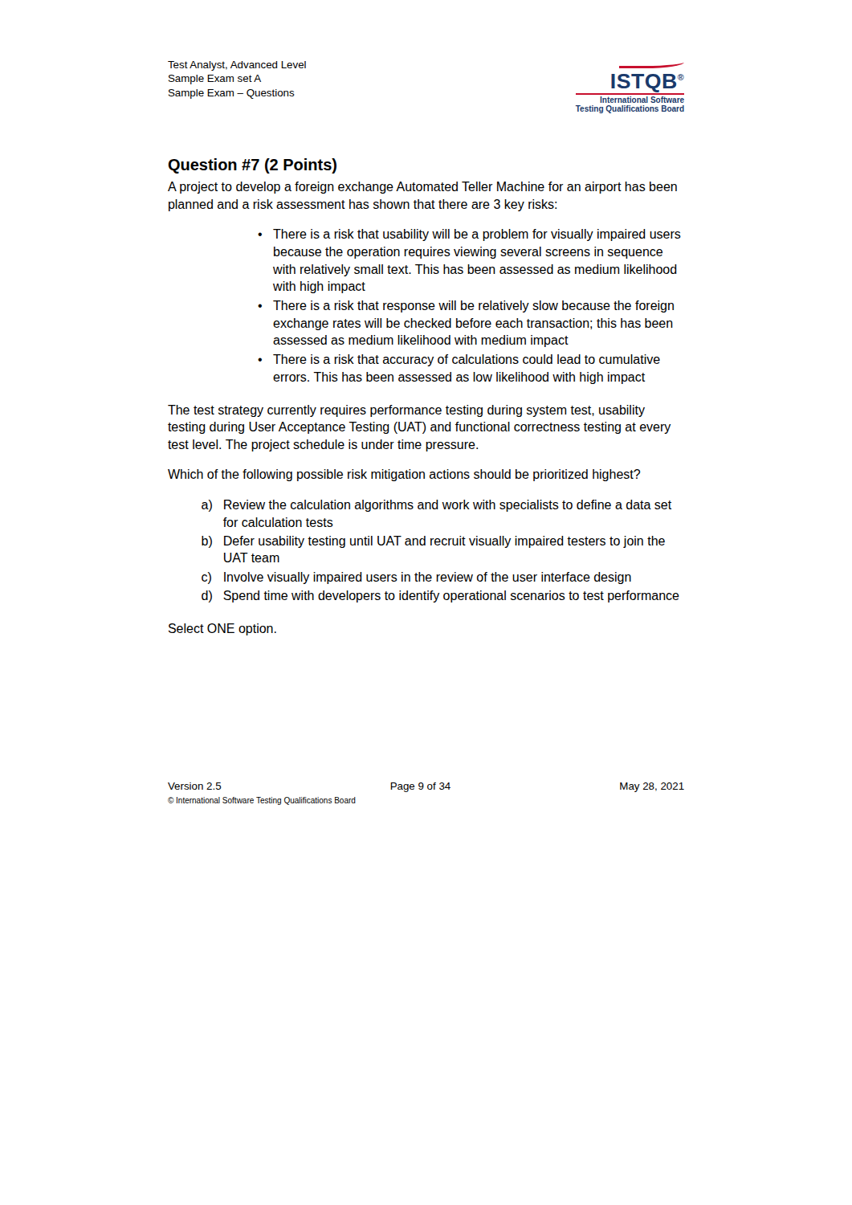Test Analyst, Advanced Level
Sample Exam set A
Sample Exam – Questions
ISTQB®
International Software
Testing Qualifications Board
Question #7 (2 Points)
A project to develop a foreign exchange Automated Teller Machine for an airport has been planned and a risk assessment has shown that there are 3 key risks:
There is a risk that usability will be a problem for visually impaired users because the operation requires viewing several screens in sequence with relatively small text. This has been assessed as medium likelihood with high impact
There is a risk that response will be relatively slow because the foreign exchange rates will be checked before each transaction; this has been assessed as medium likelihood with medium impact
There is a risk that accuracy of calculations could lead to cumulative errors. This has been assessed as low likelihood with high impact
The test strategy currently requires performance testing during system test, usability testing during User Acceptance Testing (UAT) and functional correctness testing at every test level. The project schedule is under time pressure.
Which of the following possible risk mitigation actions should be prioritized highest?
Review the calculation algorithms and work with specialists to define a data set for calculation tests
Defer usability testing until UAT and recruit visually impaired testers to join the UAT team
Involve visually impaired users in the review of the user interface design
Spend time with developers to identify operational scenarios to test performance
Select ONE option.
Version 2.5 Page 9 of 34 May 28, 2021
© International Software Testing Qualifications Board